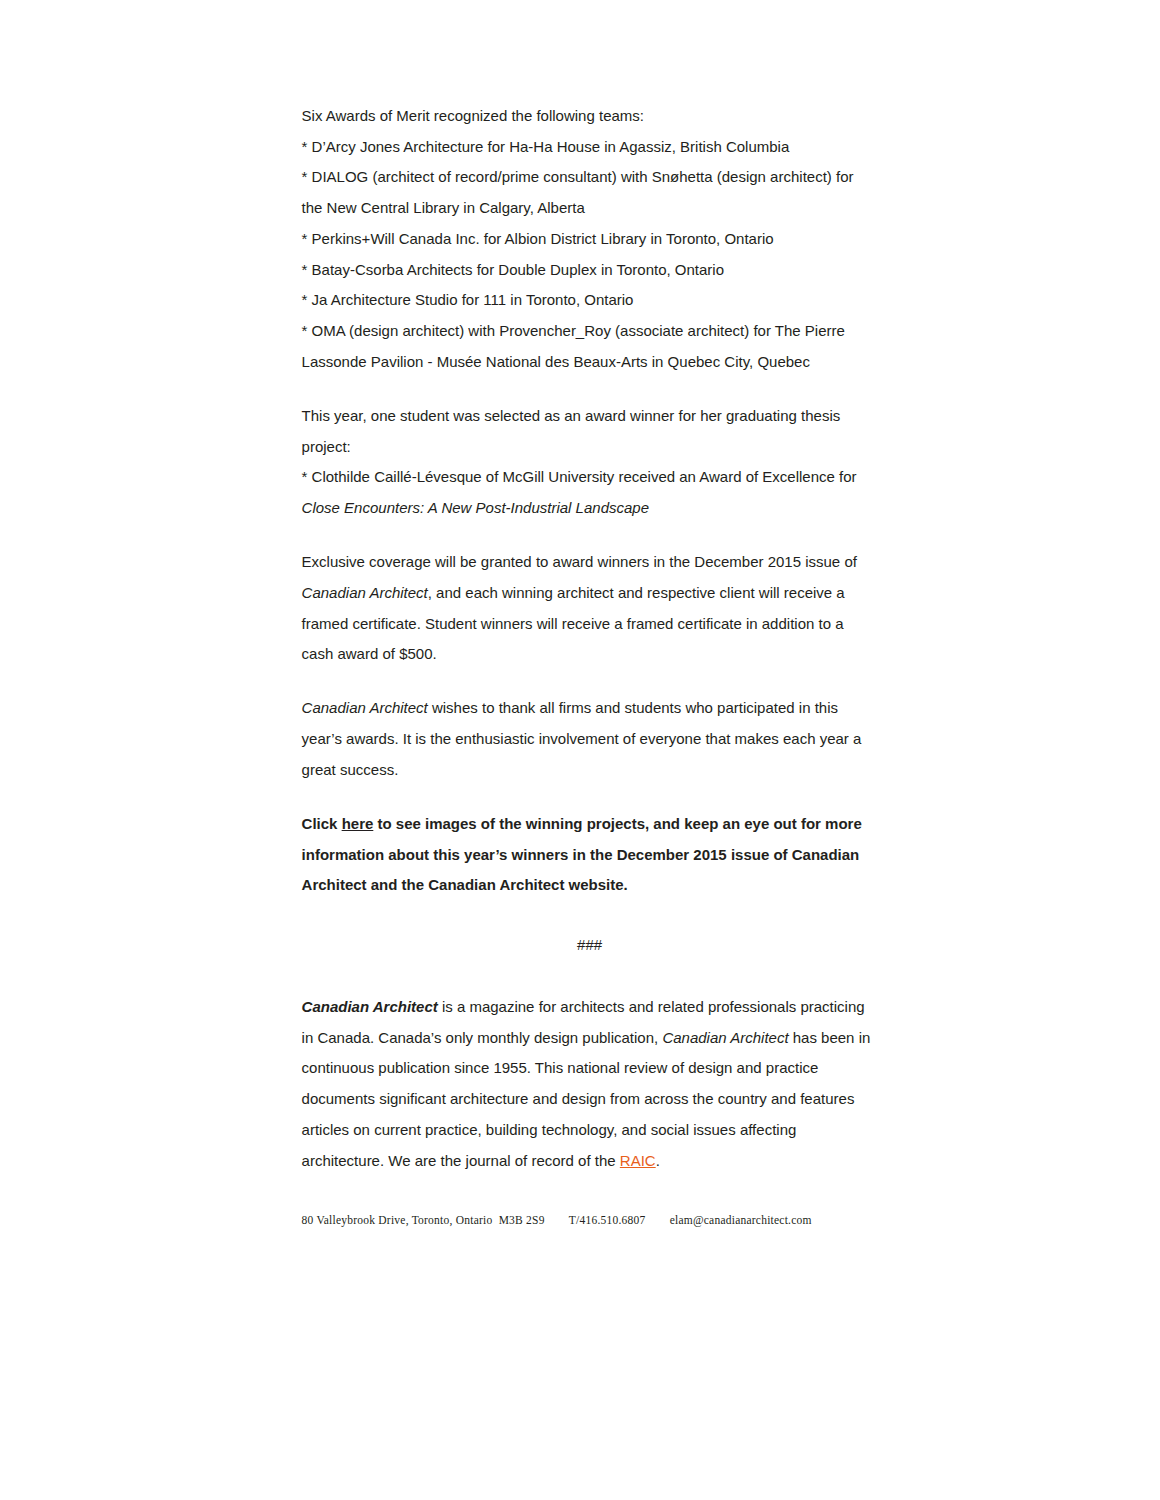Six Awards of Merit recognized the following teams:
* D’Arcy Jones Architecture for Ha-Ha House in Agassiz, British Columbia
* DIALOG (architect of record/prime consultant) with Snøhetta (design architect) for the New Central Library in Calgary, Alberta
* Perkins+Will Canada Inc. for Albion District Library in Toronto, Ontario
* Batay-Csorba Architects for Double Duplex in Toronto, Ontario
* Ja Architecture Studio for 111 in Toronto, Ontario
* OMA (design architect) with Provencher_Roy (associate architect) for The Pierre Lassonde Pavilion - Musée National des Beaux-Arts in Quebec City, Quebec
This year, one student was selected as an award winner for her graduating thesis project:
* Clothilde Caillé-Lévesque of McGill University received an Award of Excellence for Close Encounters: A New Post-Industrial Landscape
Exclusive coverage will be granted to award winners in the December 2015 issue of Canadian Architect, and each winning architect and respective client will receive a framed certificate. Student winners will receive a framed certificate in addition to a cash award of $500.
Canadian Architect wishes to thank all firms and students who participated in this year’s awards. It is the enthusiastic involvement of everyone that makes each year a great success.
Click here to see images of the winning projects, and keep an eye out for more information about this year’s winners in the December 2015 issue of Canadian Architect and the Canadian Architect website.
###
Canadian Architect is a magazine for architects and related professionals practicing in Canada. Canada’s only monthly design publication, Canadian Architect has been in continuous publication since 1955. This national review of design and practice documents significant architecture and design from across the country and features articles on current practice, building technology, and social issues affecting architecture. We are the journal of record of the RAIC.
80 Valleybrook Drive, Toronto, Ontario M3B 2S9 T/416.510.6807 elam@canadianarchitect.com